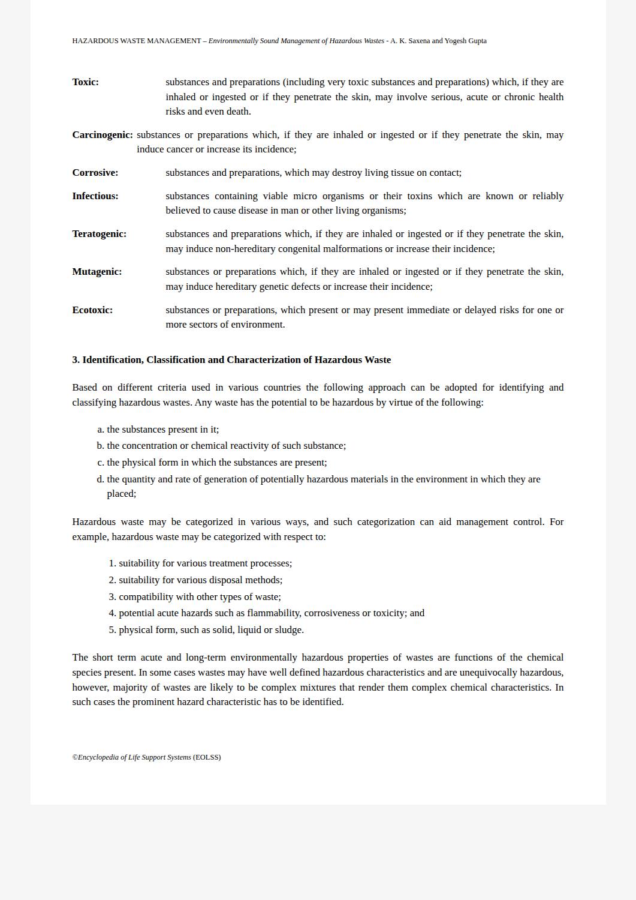HAZARDOUS WASTE MANAGEMENT – Environmentally Sound Management of Hazardous Wastes - A. K. Saxena and Yogesh Gupta
Toxic:
substances and preparations (including very toxic substances and preparations) which, if they are inhaled or ingested or if they penetrate the skin, may involve serious, acute or chronic health risks and even death.
Carcinogenic:
substances or preparations which, if they are inhaled or ingested or if they penetrate the skin, may induce cancer or increase its incidence;
Corrosive:
substances and preparations, which may destroy living tissue on contact;
Infectious:
substances containing viable micro organisms or their toxins which are known or reliably believed to cause disease in man or other living organisms;
Teratogenic:
substances and preparations which, if they are inhaled or ingested or if they penetrate the skin, may induce non-hereditary congenital malformations or increase their incidence;
Mutagenic:
substances or preparations which, if they are inhaled or ingested or if they penetrate the skin, may induce hereditary genetic defects or increase their incidence;
Ecotoxic:
substances or preparations, which present or may present immediate or delayed risks for one or more sectors of environment.
3. Identification, Classification and Characterization of Hazardous Waste
Based on different criteria used in various countries the following approach can be adopted for identifying and classifying hazardous wastes. Any waste has the potential to be hazardous by virtue of the following:
the substances present in it;
the concentration or chemical reactivity of such substance;
the physical form in which the substances are present;
the quantity and rate of generation of potentially hazardous materials in the environment in which they are placed;
Hazardous waste may be categorized in various ways, and such categorization can aid management control. For example, hazardous waste may be categorized with respect to:
suitability for various treatment processes;
suitability for various disposal methods;
compatibility with other types of waste;
potential acute hazards such as flammability, corrosiveness or toxicity; and
physical form, such as solid, liquid or sludge.
The short term acute and long-term environmentally hazardous properties of wastes are functions of the chemical species present. In some cases wastes may have well defined hazardous characteristics and are unequivocally hazardous, however, majority of wastes are likely to be complex mixtures that render them complex chemical characteristics. In such cases the prominent hazard characteristic has to be identified.
©Encyclopedia of Life Support Systems (EOLSS)